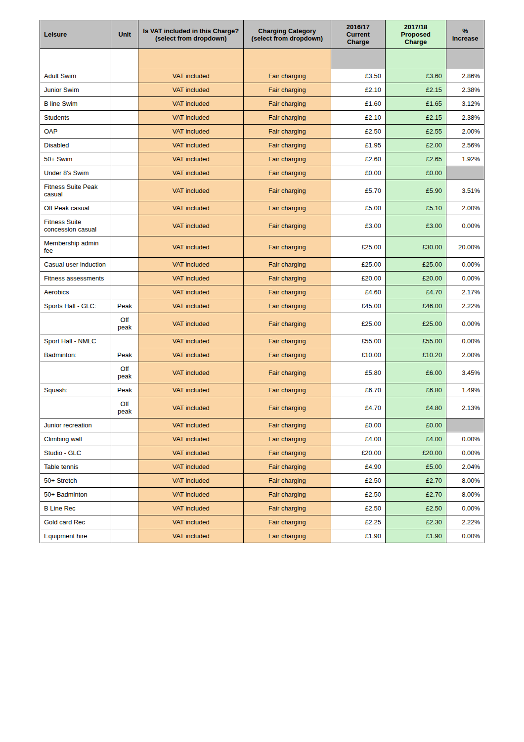| Leisure | Unit | Is VAT included in this Charge? (select from dropdown) | Charging Category (select from dropdown) | 2016/17 Current Charge | 2017/18 Proposed Charge | % increase |
| --- | --- | --- | --- | --- | --- | --- |
| Adult Swim | | VAT included | Fair charging | £3.50 | £3.60 | 2.86% |
| Junior Swim | | VAT included | Fair charging | £2.10 | £2.15 | 2.38% |
| B line Swim | | VAT included | Fair charging | £1.60 | £1.65 | 3.12% |
| Students | | VAT included | Fair charging | £2.10 | £2.15 | 2.38% |
| OAP | | VAT included | Fair charging | £2.50 | £2.55 | 2.00% |
| Disabled | | VAT included | Fair charging | £1.95 | £2.00 | 2.56% |
| 50+ Swim | | VAT included | Fair charging | £2.60 | £2.65 | 1.92% |
| Under 8's Swim | | VAT included | Fair charging | £0.00 | £0.00 | |
| Fitness Suite Peak casual | | VAT included | Fair charging | £5.70 | £5.90 | 3.51% |
| Off Peak casual | | VAT included | Fair charging | £5.00 | £5.10 | 2.00% |
| Fitness Suite concession casual | | VAT included | Fair charging | £3.00 | £3.00 | 0.00% |
| Membership admin fee | | VAT included | Fair charging | £25.00 | £30.00 | 20.00% |
| Casual user induction | | VAT included | Fair charging | £25.00 | £25.00 | 0.00% |
| Fitness assessments | | VAT included | Fair charging | £20.00 | £20.00 | 0.00% |
| Aerobics | | VAT included | Fair charging | £4.60 | £4.70 | 2.17% |
| Sports Hall - GLC: | Peak | VAT included | Fair charging | £45.00 | £46.00 | 2.22% |
| | Off peak | VAT included | Fair charging | £25.00 | £25.00 | 0.00% |
| Sport Hall - NMLC | | VAT included | Fair charging | £55.00 | £55.00 | 0.00% |
| Badminton: | Peak | VAT included | Fair charging | £10.00 | £10.20 | 2.00% |
| | Off peak | VAT included | Fair charging | £5.80 | £6.00 | 3.45% |
| Squash: | Peak | VAT included | Fair charging | £6.70 | £6.80 | 1.49% |
| | Off peak | VAT included | Fair charging | £4.70 | £4.80 | 2.13% |
| Junior recreation | | VAT included | Fair charging | £0.00 | £0.00 | |
| Climbing wall | | VAT included | Fair charging | £4.00 | £4.00 | 0.00% |
| Studio - GLC | | VAT included | Fair charging | £20.00 | £20.00 | 0.00% |
| Table tennis | | VAT included | Fair charging | £4.90 | £5.00 | 2.04% |
| 50+ Stretch | | VAT included | Fair charging | £2.50 | £2.70 | 8.00% |
| 50+ Badminton | | VAT included | Fair charging | £2.50 | £2.70 | 8.00% |
| B Line Rec | | VAT included | Fair charging | £2.50 | £2.50 | 0.00% |
| Gold card Rec | | VAT included | Fair charging | £2.25 | £2.30 | 2.22% |
| Equipment hire | | VAT included | Fair charging | £1.90 | £1.90 | 0.00% |